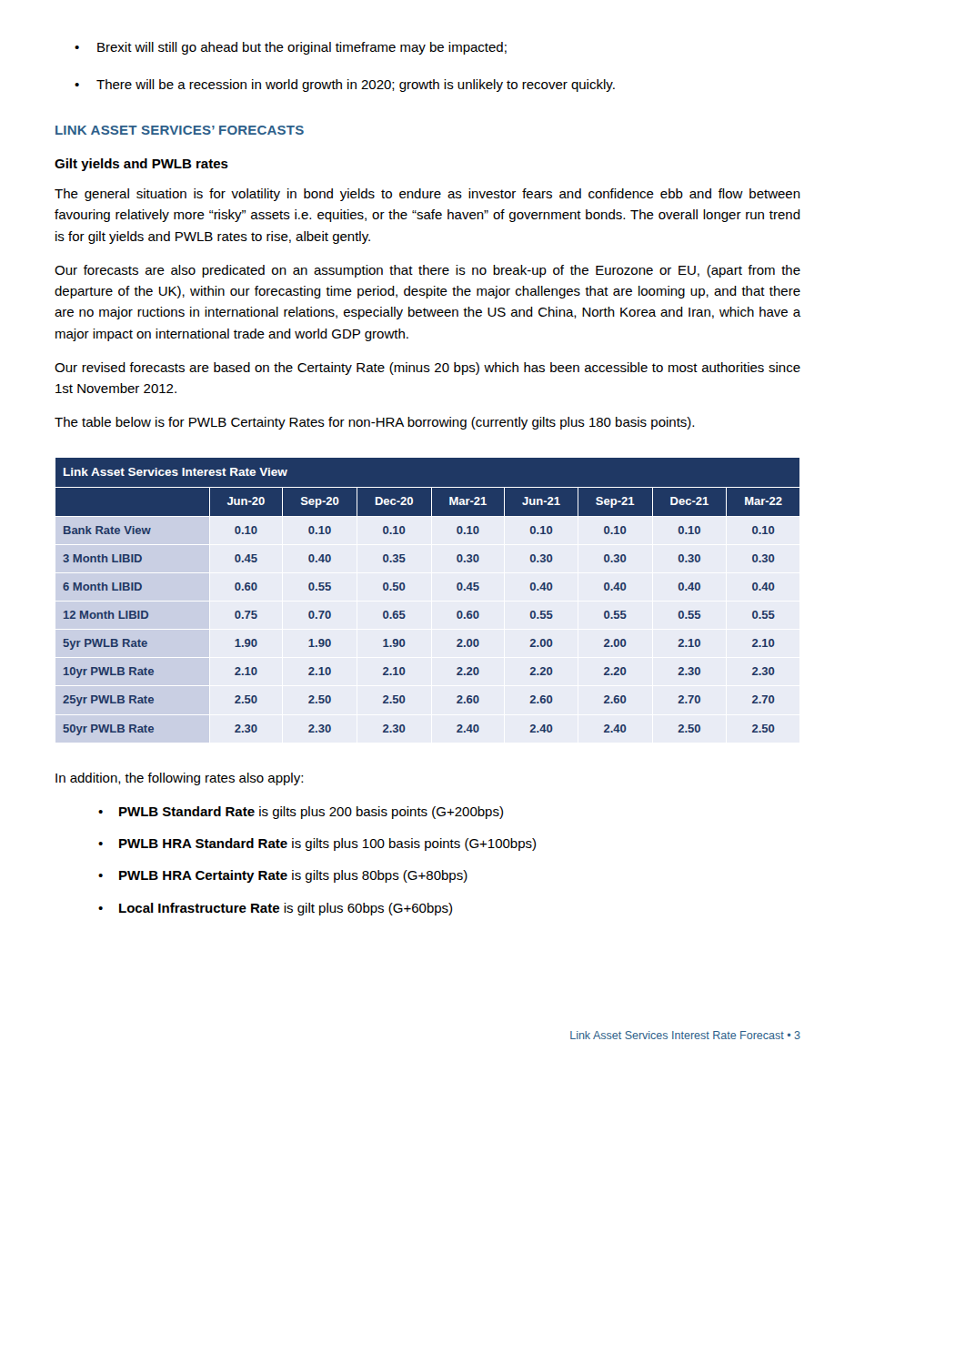Brexit will still go ahead but the original timeframe may be impacted;
There will be a recession in world growth in 2020; growth is unlikely to recover quickly.
LINK ASSET SERVICES’ FORECASTS
Gilt yields and PWLB rates
The general situation is for volatility in bond yields to endure as investor fears and confidence ebb and flow between favouring relatively more “risky” assets i.e. equities, or the “safe haven” of government bonds. The overall longer run trend is for gilt yields and PWLB rates to rise, albeit gently.
Our forecasts are also predicated on an assumption that there is no break-up of the Eurozone or EU, (apart from the departure of the UK), within our forecasting time period, despite the major challenges that are looming up, and that there are no major ructions in international relations, especially between the US and China, North Korea and Iran, which have a major impact on international trade and world GDP growth.
Our revised forecasts are based on the Certainty Rate (minus 20 bps) which has been accessible to most authorities since 1st November 2012.
The table below is for PWLB Certainty Rates for non-HRA borrowing (currently gilts plus 180 basis points).
| Link Asset Services Interest Rate View |
| --- |
| | Jun-20 | Sep-20 | Dec-20 | Mar-21 | Jun-21 | Sep-21 | Dec-21 | Mar-22 |
| Bank Rate View | 0.10 | 0.10 | 0.10 | 0.10 | 0.10 | 0.10 | 0.10 | 0.10 |
| 3 Month LIBID | 0.45 | 0.40 | 0.35 | 0.30 | 0.30 | 0.30 | 0.30 | 0.30 |
| 6 Month LIBID | 0.60 | 0.55 | 0.50 | 0.45 | 0.40 | 0.40 | 0.40 | 0.40 |
| 12 Month LIBID | 0.75 | 0.70 | 0.65 | 0.60 | 0.55 | 0.55 | 0.55 | 0.55 |
| 5yr PWLB Rate | 1.90 | 1.90 | 1.90 | 2.00 | 2.00 | 2.00 | 2.10 | 2.10 |
| 10yr PWLB Rate | 2.10 | 2.10 | 2.10 | 2.20 | 2.20 | 2.20 | 2.30 | 2.30 |
| 25yr PWLB Rate | 2.50 | 2.50 | 2.50 | 2.60 | 2.60 | 2.60 | 2.70 | 2.70 |
| 50yr PWLB Rate | 2.30 | 2.30 | 2.30 | 2.40 | 2.40 | 2.40 | 2.50 | 2.50 |
In addition, the following rates also apply:
PWLB Standard Rate is gilts plus 200 basis points (G+200bps)
PWLB HRA Standard Rate is gilts plus 100 basis points (G+100bps)
PWLB HRA Certainty Rate is gilts plus 80bps (G+80bps)
Local Infrastructure Rate is gilt plus 60bps (G+60bps)
Link Asset Services Interest Rate Forecast • 3